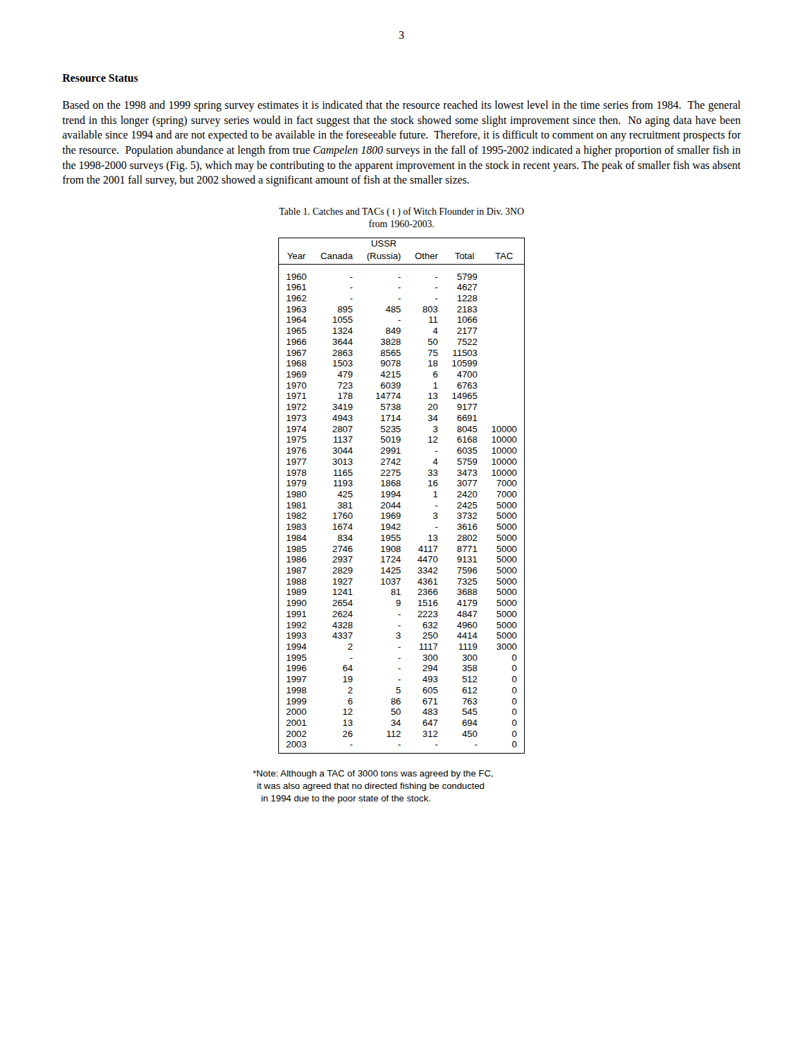3
Resource Status
Based on the 1998 and 1999 spring survey estimates it is indicated that the resource reached its lowest level in the time series from 1984. The general trend in this longer (spring) survey series would in fact suggest that the stock showed some slight improvement since then. No aging data have been available since 1994 and are not expected to be available in the foreseeable future. Therefore, it is difficult to comment on any recruitment prospects for the resource. Population abundance at length from true Campelen 1800 surveys in the fall of 1995-2002 indicated a higher proportion of smaller fish in the 1998-2000 surveys (Fig. 5), which may be contributing to the apparent improvement in the stock in recent years. The peak of smaller fish was absent from the 2001 fall survey, but 2002 showed a significant amount of fish at the smaller sizes.
Table 1. Catches and TACs ( t ) of Witch Flounder in Div. 3NO
from 1960-2003.
| | | USSR | | | |
| --- | --- | --- | --- | --- | --- |
| Year | Canada | (Russia) | Other | Total | TAC |
| 1960 | - | - | - | 5799 | |
| 1961 | - | - | - | 4627 | |
| 1962 | - | - | - | 1228 | |
| 1963 | 895 | 485 | 803 | 2183 | |
| 1964 | 1055 | - | 11 | 1066 | |
| 1965 | 1324 | 849 | 4 | 2177 | |
| 1966 | 3644 | 3828 | 50 | 7522 | |
| 1967 | 2863 | 8565 | 75 | 11503 | |
| 1968 | 1503 | 9078 | 18 | 10599 | |
| 1969 | 479 | 4215 | 6 | 4700 | |
| 1970 | 723 | 6039 | 1 | 6763 | |
| 1971 | 178 | 14774 | 13 | 14965 | |
| 1972 | 3419 | 5738 | 20 | 9177 | |
| 1973 | 4943 | 1714 | 34 | 6691 | |
| 1974 | 2807 | 5235 | 3 | 8045 | 10000 |
| 1975 | 1137 | 5019 | 12 | 6168 | 10000 |
| 1976 | 3044 | 2991 | - | 6035 | 10000 |
| 1977 | 3013 | 2742 | 4 | 5759 | 10000 |
| 1978 | 1165 | 2275 | 33 | 3473 | 10000 |
| 1979 | 1193 | 1868 | 16 | 3077 | 7000 |
| 1980 | 425 | 1994 | 1 | 2420 | 7000 |
| 1981 | 381 | 2044 | - | 2425 | 5000 |
| 1982 | 1760 | 1969 | 3 | 3732 | 5000 |
| 1983 | 1674 | 1942 | - | 3616 | 5000 |
| 1984 | 834 | 1955 | 13 | 2802 | 5000 |
| 1985 | 2746 | 1908 | 4117 | 8771 | 5000 |
| 1986 | 2937 | 1724 | 4470 | 9131 | 5000 |
| 1987 | 2829 | 1425 | 3342 | 7596 | 5000 |
| 1988 | 1927 | 1037 | 4361 | 7325 | 5000 |
| 1989 | 1241 | 81 | 2366 | 3688 | 5000 |
| 1990 | 2654 | 9 | 1516 | 4179 | 5000 |
| 1991 | 2624 | - | 2223 | 4847 | 5000 |
| 1992 | 4328 | - | 632 | 4960 | 5000 |
| 1993 | 4337 | 3 | 250 | 4414 | 5000 |
| 1994 | 2 | - | 1117 | 1119 | 3000 |
| 1995 | - | - | 300 | 300 | 0 |
| 1996 | 64 | - | 294 | 358 | 0 |
| 1997 | 19 | - | 493 | 512 | 0 |
| 1998 | 2 | 5 | 605 | 612 | 0 |
| 1999 | 6 | 86 | 671 | 763 | 0 |
| 2000 | 12 | 50 | 483 | 545 | 0 |
| 2001 | 13 | 34 | 647 | 694 | 0 |
| 2002 | 26 | 112 | 312 | 450 | 0 |
| 2003 | - | - | - | - | 0 |
*Note: Although a TAC of 3000 tons was agreed by the FC,
it was also agreed that no directed fishing be conducted
in 1994 due to the poor state of the stock.